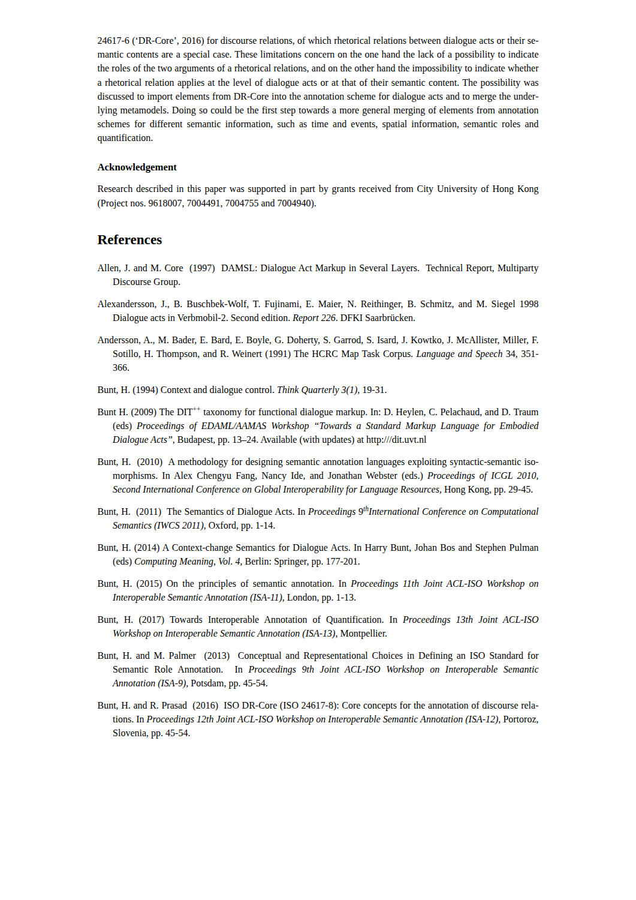24617-6 (‘DR-Core’, 2016) for discourse relations, of which rhetorical relations between dialogue acts or their semantic contents are a special case. These limitations concern on the one hand the lack of a possibility to indicate the roles of the two arguments of a rhetorical relations, and on the other hand the impossibility to indicate whether a rhetorical relation applies at the level of dialogue acts or at that of their semantic content. The possibility was discussed to import elements from DR-Core into the annotation scheme for dialogue acts and to merge the underlying metamodels. Doing so could be the first step towards a more general merging of elements from annotation schemes for different semantic information, such as time and events, spatial information, semantic roles and quantification.
Acknowledgement
Research described in this paper was supported in part by grants received from City University of Hong Kong (Project nos. 9618007, 7004491, 7004755 and 7004940).
References
Allen, J. and M. Core (1997) DAMSL: Dialogue Act Markup in Several Layers. Technical Report, Multiparty Discourse Group.
Alexandersson, J., B. Buschbek-Wolf, T. Fujinami, E. Maier, N. Reithinger, B. Schmitz, and M. Siegel 1998 Dialogue acts in Verbmobil-2. Second edition. Report 226. DFKI Saarbrücken.
Andersson, A., M. Bader, E. Bard, E. Boyle, G. Doherty, S. Garrod, S. Isard, J. Kowtko, J. McAllister, Miller, F. Sotillo, H. Thompson, and R. Weinert (1991) The HCRC Map Task Corpus. Language and Speech 34, 351-366.
Bunt, H. (1994) Context and dialogue control. Think Quarterly 3(1), 19-31.
Bunt H. (2009) The DIT++ taxonomy for functional dialogue markup. In: D. Heylen, C. Pelachaud, and D. Traum (eds) Proceedings of EDAML/AAMAS Workshop “Towards a Standard Markup Language for Embodied Dialogue Acts”, Budapest, pp. 13–24. Available (with updates) at http:///dit.uvt.nl
Bunt, H. (2010) A methodology for designing semantic annotation languages exploiting syntactic-semantic iso-morphisms. In Alex Chengyu Fang, Nancy Ide, and Jonathan Webster (eds.) Proceedings of ICGL 2010, Second International Conference on Global Interoperability for Language Resources, Hong Kong, pp. 29-45.
Bunt, H. (2011) The Semantics of Dialogue Acts. In Proceedings 9thInternational Conference on Computational Semantics (IWCS 2011), Oxford, pp. 1-14.
Bunt, H. (2014) A Context-change Semantics for Dialogue Acts. In Harry Bunt, Johan Bos and Stephen Pulman (eds) Computing Meaning, Vol. 4, Berlin: Springer, pp. 177-201.
Bunt, H. (2015) On the principles of semantic annotation. In Proceedings 11th Joint ACL-ISO Workshop on Interoperable Semantic Annotation (ISA-11), London, pp. 1-13.
Bunt, H. (2017) Towards Interoperable Annotation of Quantification. In Proceedings 13th Joint ACL-ISO Workshop on Interoperable Semantic Annotation (ISA-13), Montpellier.
Bunt, H. and M. Palmer (2013) Conceptual and Representational Choices in Defining an ISO Standard for Semantic Role Annotation. In Proceedings 9th Joint ACL-ISO Workshop on Interoperable Semantic Annotation (ISA-9), Potsdam, pp. 45-54.
Bunt, H. and R. Prasad (2016) ISO DR-Core (ISO 24617-8): Core concepts for the annotation of discourse relations. In Proceedings 12th Joint ACL-ISO Workshop on Interoperable Semantic Annotation (ISA-12), Portoroz, Slovenia, pp. 45-54.